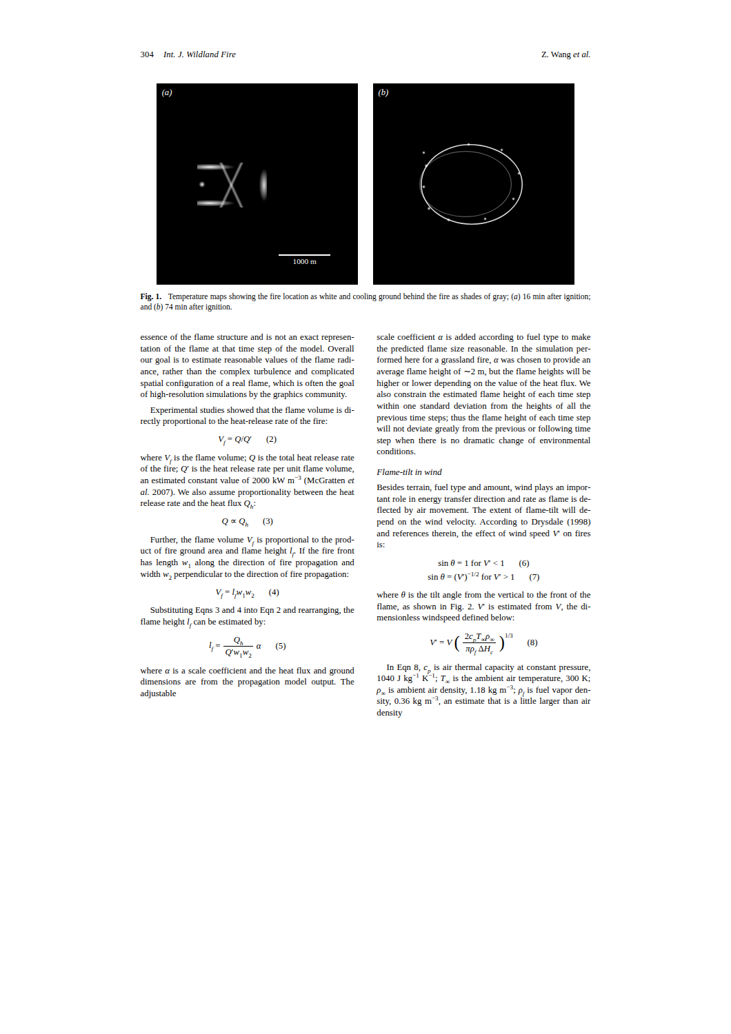304 Int. J. Wildland Fire
Z. Wang et al.
(a)
1000 m
(b)
Fig. 1. Temperature maps showing the fire location as white and cooling ground behind the fire as shades of gray; (a) 16 min after ignition; and (b) 74 min after ignition.
essence of the flame structure and is not an exact representation of the flame at that time step of the model. Overall our goal is to estimate reasonable values of the flame radiance, rather than the complex turbulence and complicated spatial configuration of a real flame, which is often the goal of high-resolution simulations by the graphics community.
Experimental studies showed that the flame volume is directly proportional to the heat-release rate of the fire:
Vf = Q/Q′
(2)
where Vf is the flame volume; Q is the total heat release rate of the fire; Q′ is the heat release rate per unit flame volume, an estimated constant value of 2000 kW m−3 (McGratten et al. 2007). We also assume proportionality between the heat release rate and the heat flux Qh:
Q ∝ Qh
(3)
Further, the flame volume Vf is proportional to the product of fire ground area and flame height lf. If the fire front has length w1 along the direction of fire propagation and width w2 perpendicular to the direction of fire propagation:
Vf = lf w1w2
(4)
Substituting Eqns 3 and 4 into Eqn 2 and rearranging, the flame height lf can be estimated by:
lf = Qh Q′w1w2 α
(5)
where α is a scale coefficient and the heat flux and ground dimensions are from the propagation model output. The adjustable
scale coefficient α is added according to fuel type to make the predicted flame size reasonable. In the simulation performed here for a grassland fire, α was chosen to provide an average flame height of ∼2 m, but the flame heights will be higher or lower depending on the value of the heat flux. We also constrain the estimated flame height of each time step within one standard deviation from the heights of all the previous time steps; thus the flame height of each time step will not deviate greatly from the previous or following time step when there is no dramatic change of environmental conditions.
Flame-tilt in wind
Besides terrain, fuel type and amount, wind plays an important role in energy transfer direction and rate as flame is deflected by air movement. The extent of flame-tilt will depend on the wind velocity. According to Drysdale (1998) and references therein, the effect of wind speed V′ on fires is:
sin θ = 1 for V′ < 1
(6)
sin θ = (V′)−1/2 for V′ > 1
(7)
where θ is the tilt angle from the vertical to the front of the flame, as shown in Fig. 2. V′ is estimated from V, the dimensionless windspeed defined below:
V′ = V ( 2cp T∞ρ∞ πρf ΔHc ) 1/3
(8)
In Eqn 8, cp is air thermal capacity at constant pressure, 1040 J kg−1 K−1; T∞ is the ambient air temperature, 300 K; ρ∞ is ambient air density, 1.18 kg m−3; ρf is fuel vapor density, 0.36 kg m−3, an estimate that is a little larger than air density